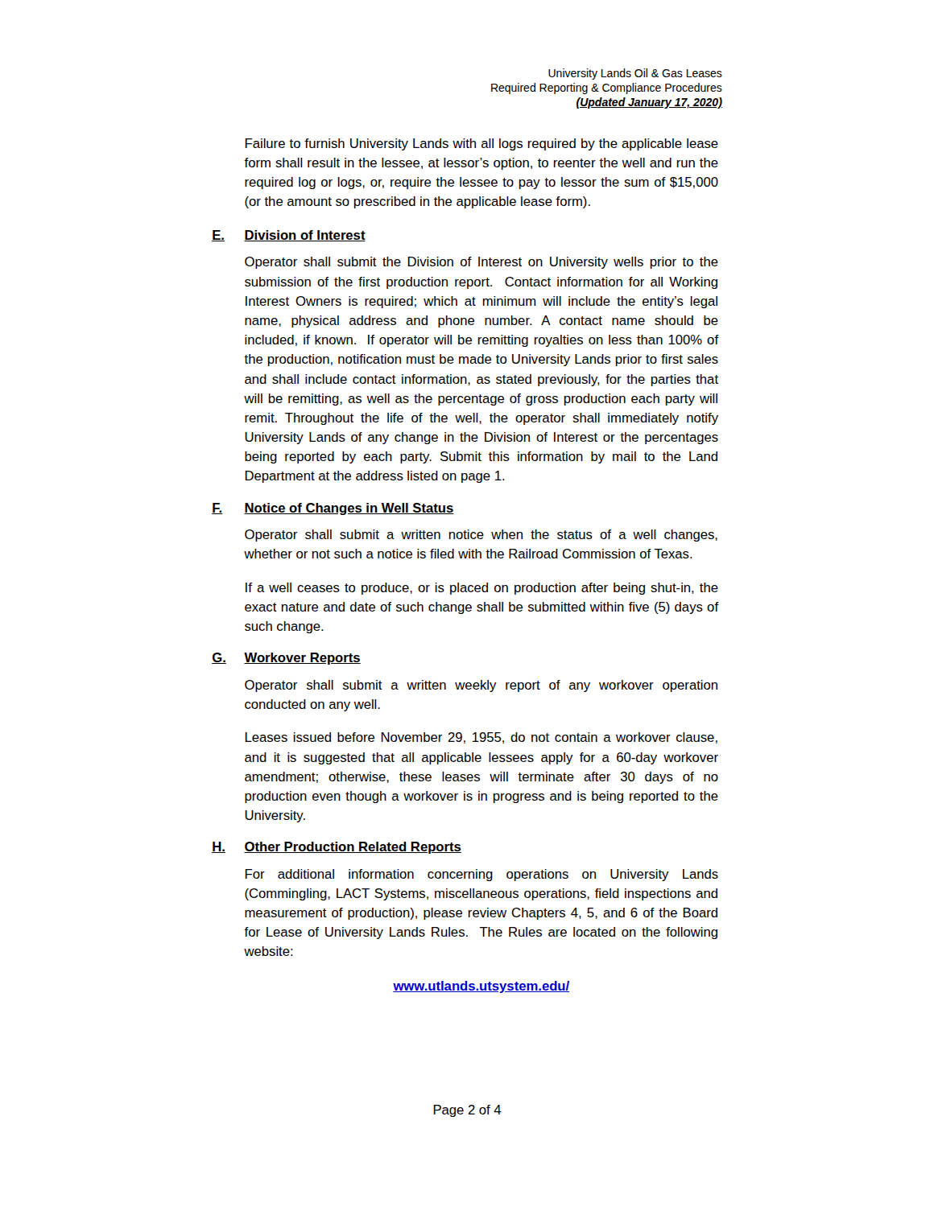University Lands Oil & Gas Leases Required Reporting & Compliance Procedures (Updated January 17, 2020)
Failure to furnish University Lands with all logs required by the applicable lease form shall result in the lessee, at lessor’s option, to reenter the well and run the required log or logs, or, require the lessee to pay to lessor the sum of $15,000 (or the amount so prescribed in the applicable lease form).
E. Division of Interest
Operator shall submit the Division of Interest on University wells prior to the submission of the first production report. Contact information for all Working Interest Owners is required; which at minimum will include the entity’s legal name, physical address and phone number. A contact name should be included, if known. If operator will be remitting royalties on less than 100% of the production, notification must be made to University Lands prior to first sales and shall include contact information, as stated previously, for the parties that will be remitting, as well as the percentage of gross production each party will remit. Throughout the life of the well, the operator shall immediately notify University Lands of any change in the Division of Interest or the percentages being reported by each party. Submit this information by mail to the Land Department at the address listed on page 1.
F. Notice of Changes in Well Status
Operator shall submit a written notice when the status of a well changes, whether or not such a notice is filed with the Railroad Commission of Texas.
If a well ceases to produce, or is placed on production after being shut-in, the exact nature and date of such change shall be submitted within five (5) days of such change.
G. Workover Reports
Operator shall submit a written weekly report of any workover operation conducted on any well.
Leases issued before November 29, 1955, do not contain a workover clause, and it is suggested that all applicable lessees apply for a 60-day workover amendment; otherwise, these leases will terminate after 30 days of no production even though a workover is in progress and is being reported to the University.
H. Other Production Related Reports
For additional information concerning operations on University Lands (Commingling, LACT Systems, miscellaneous operations, field inspections and measurement of production), please review Chapters 4, 5, and 6 of the Board for Lease of University Lands Rules. The Rules are located on the following website:
www.utlands.utsystem.edu/
Page 2 of 4